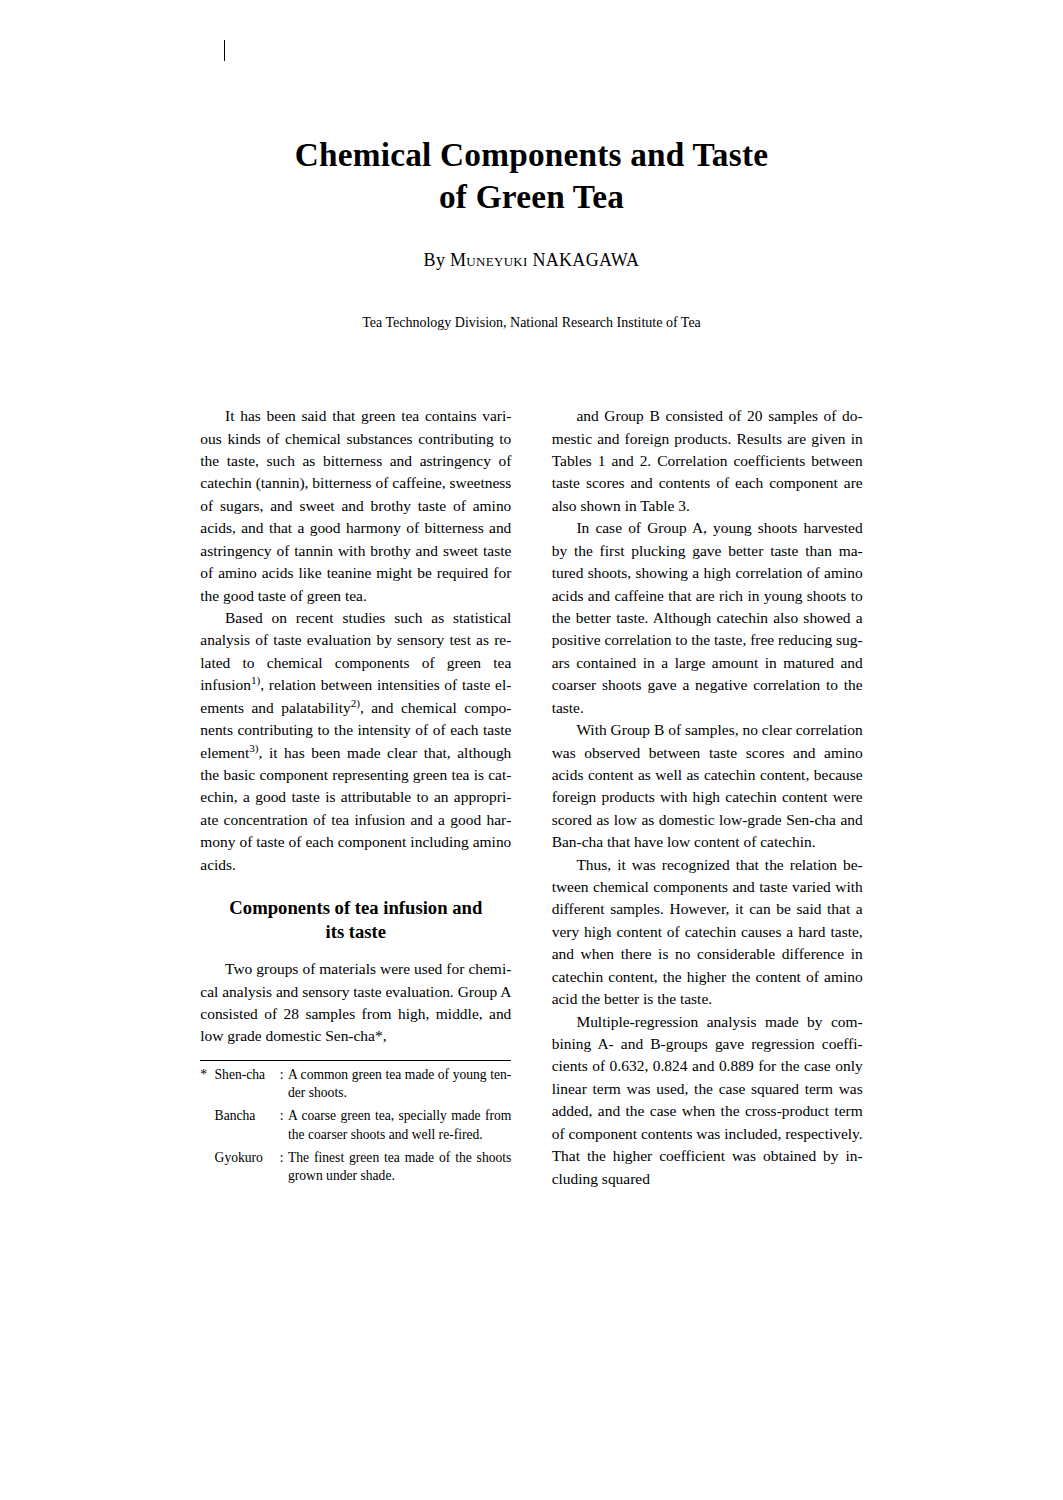Chemical Components and Taste
of Green Tea
By Muneyuki NAKAGAWA
Tea Technology Division, National Research Institute of Tea
It has been said that green tea contains various kinds of chemical substances contributing to the taste, such as bitterness and astringency of catechin (tannin), bitterness of caffeine, sweetness of sugars, and sweet and brothy taste of amino acids, and that a good harmony of bitterness and astringency of tannin with brothy and sweet taste of amino acids like teanine might be required for the good taste of green tea.
Based on recent studies such as statistical analysis of taste evaluation by sensory test as related to chemical components of green tea infusion1), relation between intensities of taste elements and palatability2), and chemical components contributing to the intensity of of each taste element3), it has been made clear that, although the basic component representing green tea is catechin, a good taste is attributable to an appropriate concentration of tea infusion and a good harmony of taste of each component including amino acids.
Components of tea infusion and
its taste
Two groups of materials were used for chemical analysis and sensory taste evaluation. Group A consisted of 28 samples from high, middle, and low grade domestic Sen-cha*,
| * | Shen-cha | : | A common green tea made of young tender shoots. |
| | Bancha | : | A coarse green tea, specially made from the coarser shoots and well re-fired. |
| | Gyokuro | : | The finest green tea made of the shoots grown under shade. |
and Group B consisted of 20 samples of domestic and foreign products. Results are given in Tables 1 and 2. Correlation coefficients between taste scores and contents of each component are also shown in Table 3.
In case of Group A, young shoots harvested by the first plucking gave better taste than matured shoots, showing a high correlation of amino acids and caffeine that are rich in young shoots to the better taste. Although catechin also showed a positive correlation to the taste, free reducing sugars contained in a large amount in matured and coarser shoots gave a negative correlation to the taste.
With Group B of samples, no clear correlation was observed between taste scores and amino acids content as well as catechin content, because foreign products with high catechin content were scored as low as domestic low-grade Sen-cha and Ban-cha that have low content of catechin.
Thus, it was recognized that the relation between chemical components and taste varied with different samples. However, it can be said that a very high content of catechin causes a hard taste, and when there is no considerable difference in catechin content, the higher the content of amino acid the better is the taste.
Multiple-regression analysis made by combining A- and B-groups gave regression coefficients of 0.632, 0.824 and 0.889 for the case only linear term was used, the case squared term was added, and the case when the cross-product term of component contents was included, respectively. That the higher coefficient was obtained by including squared